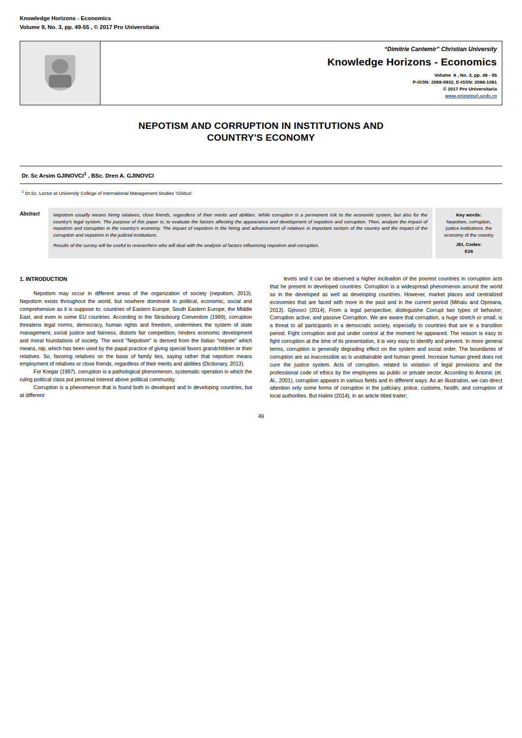Knowledge Horizons - Economics
Volume 9, No. 3, pp. 49-55 , © 2017 Pro Universitaria
“Dimitrie Cantemir” Christian University
Knowledge Horizons - Economics
Volume 9 , No. 3, pp. 49 - 55
P-ISSN: 2069-0932, E-ISSN: 2066-1061
© 2017 Pro Universitaria
www.orizonturi.ucdc.ro
NEPOTISM AND CORRUPTION IN INSTITUTIONS AND
COUNTRY'S ECONOMY
Dr. Sc Arsim GJINOVCI1 , BSc. Dren A. GJINOVCI
1 Dr.Sc, Lector at University College of International Management Studies 'Globus'
Abstract
Nepotism usually means hiring relatives, close friends, regardless of their merits and abilities. While corruption is a permanent risk to the economic system, but also for the country's legal system. The purpose of this paper is; to evaluate the factors affecting the appearance and development of nepotism and corruption. Then, analyze the impact of nepotism and corruption in the country's economy. The impact of nepotism in the hiring and advancement of relatives in important sectors of the country and the impact of the corruption and nepotism in the judicial institutions.
Results of the survey will be useful to researchers who will deal with the analysis of factors influencing nepotism and corruption.
Key words:
Nepotism, corruption, justice institutions, the economy of the country
JEL Codes:
E26
1. INTRODUCTION
Nepotism may occur in different areas of the organization of society (nepotism, 2013). Nepotism exists throughout the world, but nowhere dominonë in political, economic, social and comprehensive as it is suppose to; countries of Eastern Europe, South Eastern Europe, the Middle East, and even in some EU countries. According to the Strasbourg Convention (1999), corruption threatens legal norms, democracy, human rights and freedom, undermines the system of state management, social justice and fairness, distorts fair competition, hinders economic development and moral foundations of society. The word "Nepotism" is derived from the Italian "nepote" which means, nip, which has been used by the papal practice of giving special favors grandchildren or their relatives. So, favoring relatives on the basis of family ties, saying rather that nepotism means employment of relatives or close friends, regardless of their merits and abilities (Dictionary, 2013).
For Kregar (1997), corruption is a pathological phenomenon, systematic operation in which the ruling political class put personal interest above political community.
Corruption is a phenomenon that is found both in developed and in developing countries, but at different
levels and it can be observed a higher inclination of the poorest countries in corruption acts that he present in developed countries. Corruption is a widespread phenomenon around the world as in the developed as well as developing countries. However, market places and centralized economies that are faced with more in the past and in the current period (Mihaiu and Opreana, 2013). Gjinovci (2014), From a legal perspective, distinguishe Corrupt two types of behavior; Corruption active, and passive Corruption. We are aware that corruption, a huge stretch or small, is a threat to all participants in a democratic society, especially to countries that are in a transition period. Fight corruption and put under control at the moment he appeared. The reason is easy to fight corruption at the time of its presentation, it is very easy to identify and prevent. In more general terms, corruption is generally degrading effect on the system and social order. The boundaries of corruption are as inaccessible as is unattainable and human greed. Increase human greed does not cure the justice system. Acts of corruption, related to violation of legal provisions and the professional code of ethics by the employees as public or private sector. According to Antonic (et. Al., 2001), corruption appears in various fields and in different ways. As an illustration, we can direct attention only some forms of corruption in the judiciary, police, customs, health, and corruption of local authorities. But Halimi (2014), in an article titled trailer;
49